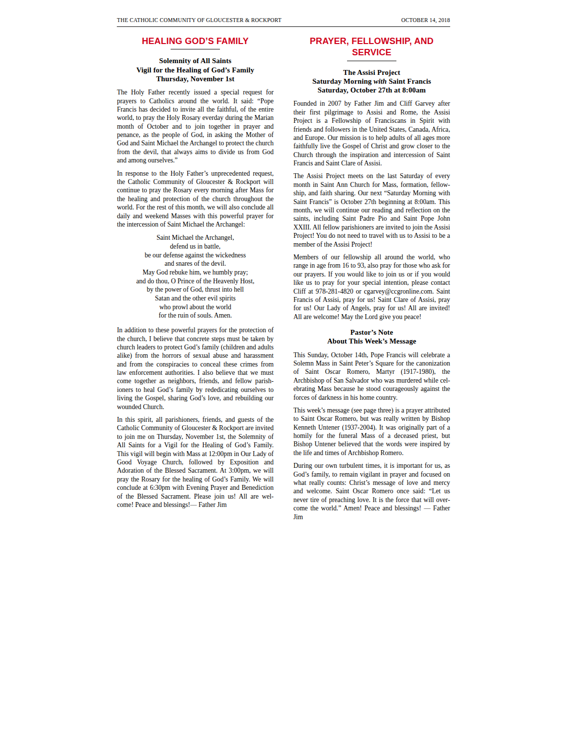The Catholic Community of Gloucester & Rockport
October 14, 2018
Healing God’s Family
Solemnity of All Saints
Vigil for the Healing of God’s Family
Thursday, November 1st
The Holy Father recently issued a special request for prayers to Catholics around the world. It said: “Pope Francis has decided to invite all the faithful, of the entire world, to pray the Holy Rosary everday during the Marian month of October and to join together in prayer and penance, as the people of God, in asking the Mother of God and Saint Michael the Archangel to protect the church from the devil, that always aims to divide us from God and among ourselves.”
In response to the Holy Father’s unprecedented request, the Catholic Community of Gloucester & Rockport will continue to pray the Rosary every morning after Mass for the healing and protection of the church throughout the world. For the rest of this month, we will also conclude all daily and weekend Masses with this powerful prayer for the intercession of Saint Michael the Archangel:
Saint Michael the Archangel,
defend us in battle,
be our defense against the wickedness
and snares of the devil.
May God rebuke him, we humbly pray;
and do thou, O Prince of the Heavenly Host,
by the power of God, thrust into hell
Satan and the other evil spirits
who prowl about the world
for the ruin of souls. Amen.
In addition to these powerful prayers for the protection of the church, I believe that concrete steps must be taken by church leaders to protect God’s family (children and adults alike) from the horrors of sexual abuse and harassment and from the conspiracies to conceal these crimes from law enforcement authorities. I also believe that we must come together as neighbors, friends, and fellow parishioners to heal God’s family by rededicating ourselves to living the Gospel, sharing God’s love, and rebuilding our wounded Church.
In this spirit, all parishioners, friends, and guests of the Catholic Community of Gloucester & Rockport are invited to join me on Thursday, November 1st, the Solemnity of All Saints for a Vigil for the Healing of God’s Family. This vigil will begin with Mass at 12:00pm in Our Lady of Good Voyage Church, followed by Exposition and Adoration of the Blessed Sacrament. At 3:00pm, we will pray the Rosary for the healing of God’s Family. We will conclude at 6:30pm with Evening Prayer and Benediction of the Blessed Sacrament. Please join us! All are welcome! Peace and blessings!— Father Jim
Prayer, Fellowship, and Service
The Assisi Project
Saturday Morning with Saint Francis
Saturday, October 27th at 8:00am
Founded in 2007 by Father Jim and Cliff Garvey after their first pilgrimage to Assisi and Rome, the Assisi Project is a Fellowship of Franciscans in Spirit with friends and followers in the United States, Canada, Africa, and Europe. Our mission is to help adults of all ages more faithfully live the Gospel of Christ and grow closer to the Church through the inspiration and intercession of Saint Francis and Saint Clare of Assisi.
The Assisi Project meets on the last Saturday of every month in Saint Ann Church for Mass, formation, fellowship, and faith sharing. Our next “Saturday Morning with Saint Francis” is October 27th beginning at 8:00am. This month, we will continue our reading and reflection on the saints, including Saint Padre Pio and Saint Pope John XXIII. All fellow parishioners are invited to join the Assisi Project! You do not need to travel with us to Assisi to be a member of the Assisi Project!
Members of our fellowship all around the world, who range in age from 16 to 93, also pray for those who ask for our prayers. If you would like to join us or if you would like us to pray for your special intention, please contact Cliff at 978-281-4820 or cgarvey@ccgronline.com. Saint Francis of Assisi, pray for us! Saint Clare of Assisi, pray for us! Our Lady of Angels, pray for us! All are invited! All are welcome! May the Lord give you peace!
Pastor’s Note
About This Week’s Message
This Sunday, October 14th, Pope Francis will celebrate a Solemn Mass in Saint Peter’s Square for the canonization of Saint Oscar Romero, Martyr (1917-1980), the Archbishop of San Salvador who was murdered while celebrating Mass because he stood courageously against the forces of darkness in his home country.
This week’s message (see page three) is a prayer attributed to Saint Oscar Romero, but was really written by Bishop Kenneth Untener (1937-2004). It was originally part of a homily for the funeral Mass of a deceased priest, but Bishop Untener believed that the words were inspired by the life and times of Archbishop Romero.
During our own turbulent times, it is important for us, as God’s family, to remain vigilant in prayer and focused on what really counts: Christ’s message of love and mercy and welcome. Saint Oscar Romero once said: “Let us never tire of preaching love. It is the force that will overcome the world.” Amen! Peace and blessings! — Father Jim